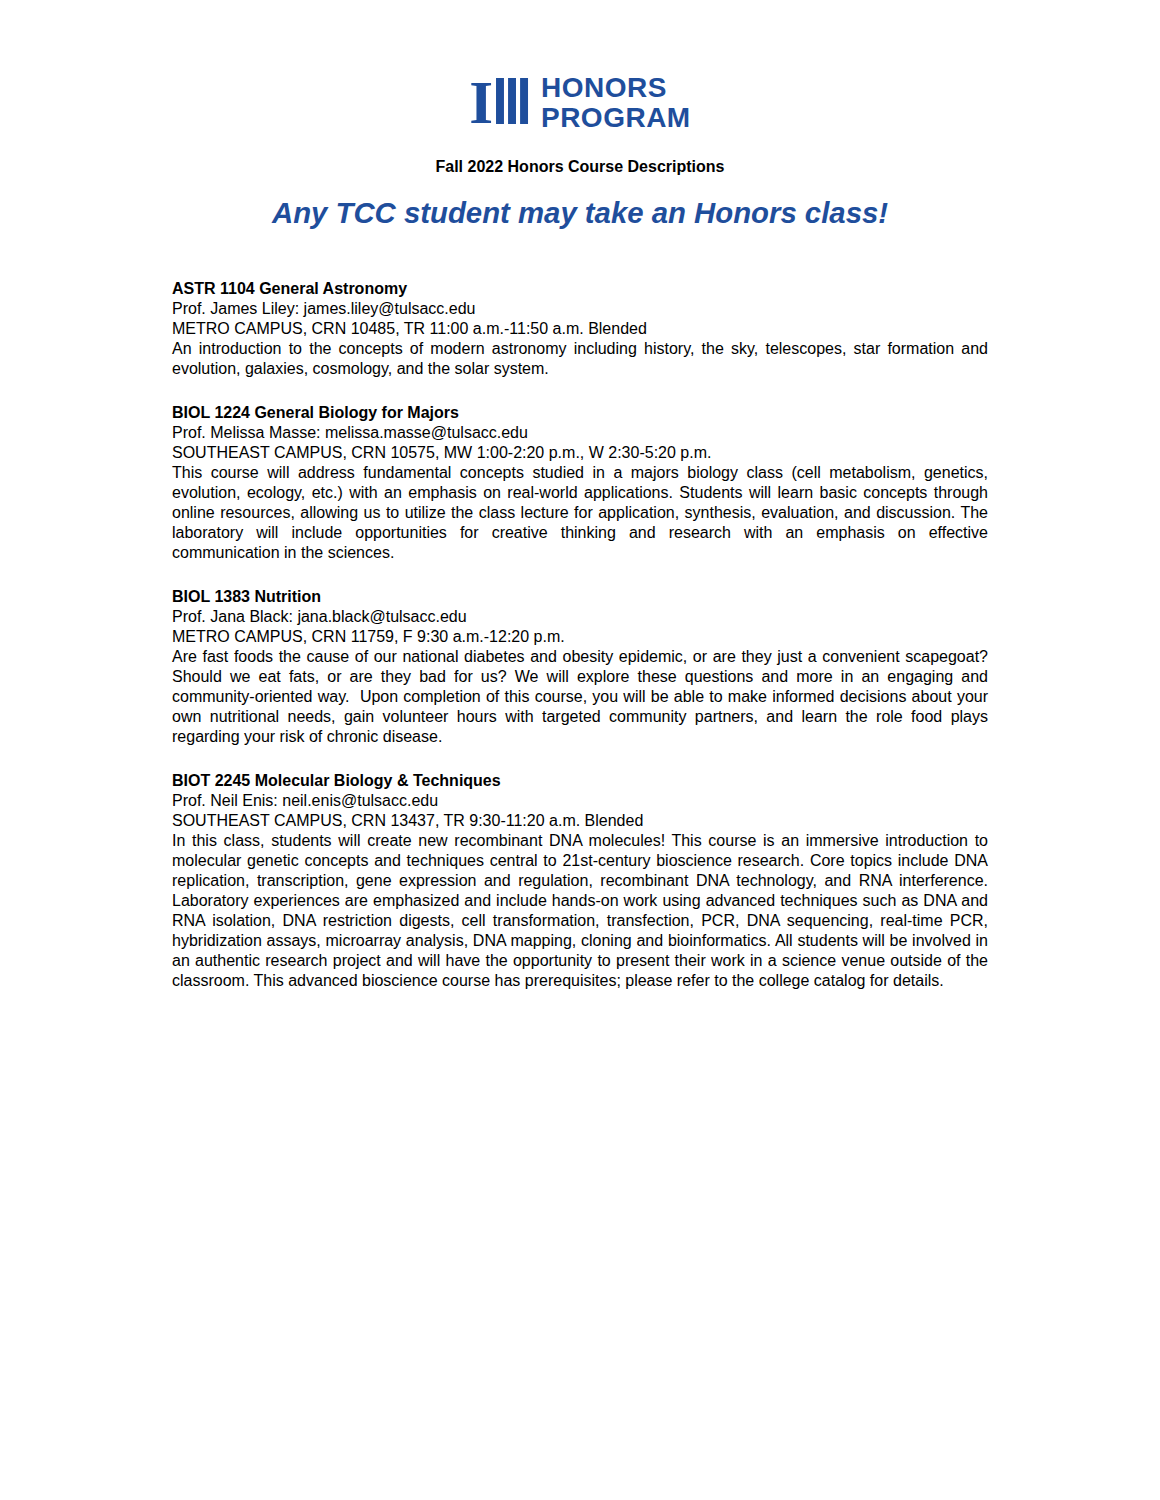IⅢ HONORS
PROGRAM
Fall 2022 Honors Course Descriptions
Any TCC student may take an Honors class!
ASTR 1104 General Astronomy
Prof. James Liley: james.liley@tulsacc.edu
METRO CAMPUS, CRN 10485, TR 11:00 a.m.-11:50 a.m. Blended
An introduction to the concepts of modern astronomy including history, the sky, telescopes, star formation and evolution, galaxies, cosmology, and the solar system.
BIOL 1224 General Biology for Majors
Prof. Melissa Masse: melissa.masse@tulsacc.edu
SOUTHEAST CAMPUS, CRN 10575, MW 1:00-2:20 p.m., W 2:30-5:20 p.m.
This course will address fundamental concepts studied in a majors biology class (cell metabolism, genetics, evolution, ecology, etc.) with an emphasis on real-world applications. Students will learn basic concepts through online resources, allowing us to utilize the class lecture for application, synthesis, evaluation, and discussion. The laboratory will include opportunities for creative thinking and research with an emphasis on effective communication in the sciences.
BIOL 1383 Nutrition
Prof. Jana Black: jana.black@tulsacc.edu
METRO CAMPUS, CRN 11759, F 9:30 a.m.-12:20 p.m.
Are fast foods the cause of our national diabetes and obesity epidemic, or are they just a convenient scapegoat? Should we eat fats, or are they bad for us? We will explore these questions and more in an engaging and community-oriented way. Upon completion of this course, you will be able to make informed decisions about your own nutritional needs, gain volunteer hours with targeted community partners, and learn the role food plays regarding your risk of chronic disease.
BIOT 2245 Molecular Biology & Techniques
Prof. Neil Enis: neil.enis@tulsacc.edu
SOUTHEAST CAMPUS, CRN 13437, TR 9:30-11:20 a.m. Blended
In this class, students will create new recombinant DNA molecules! This course is an immersive introduction to molecular genetic concepts and techniques central to 21st-century bioscience research. Core topics include DNA replication, transcription, gene expression and regulation, recombinant DNA technology, and RNA interference. Laboratory experiences are emphasized and include hands-on work using advanced techniques such as DNA and RNA isolation, DNA restriction digests, cell transformation, transfection, PCR, DNA sequencing, real-time PCR, hybridization assays, microarray analysis, DNA mapping, cloning and bioinformatics. All students will be involved in an authentic research project and will have the opportunity to present their work in a science venue outside of the classroom. This advanced bioscience course has prerequisites; please refer to the college catalog for details.